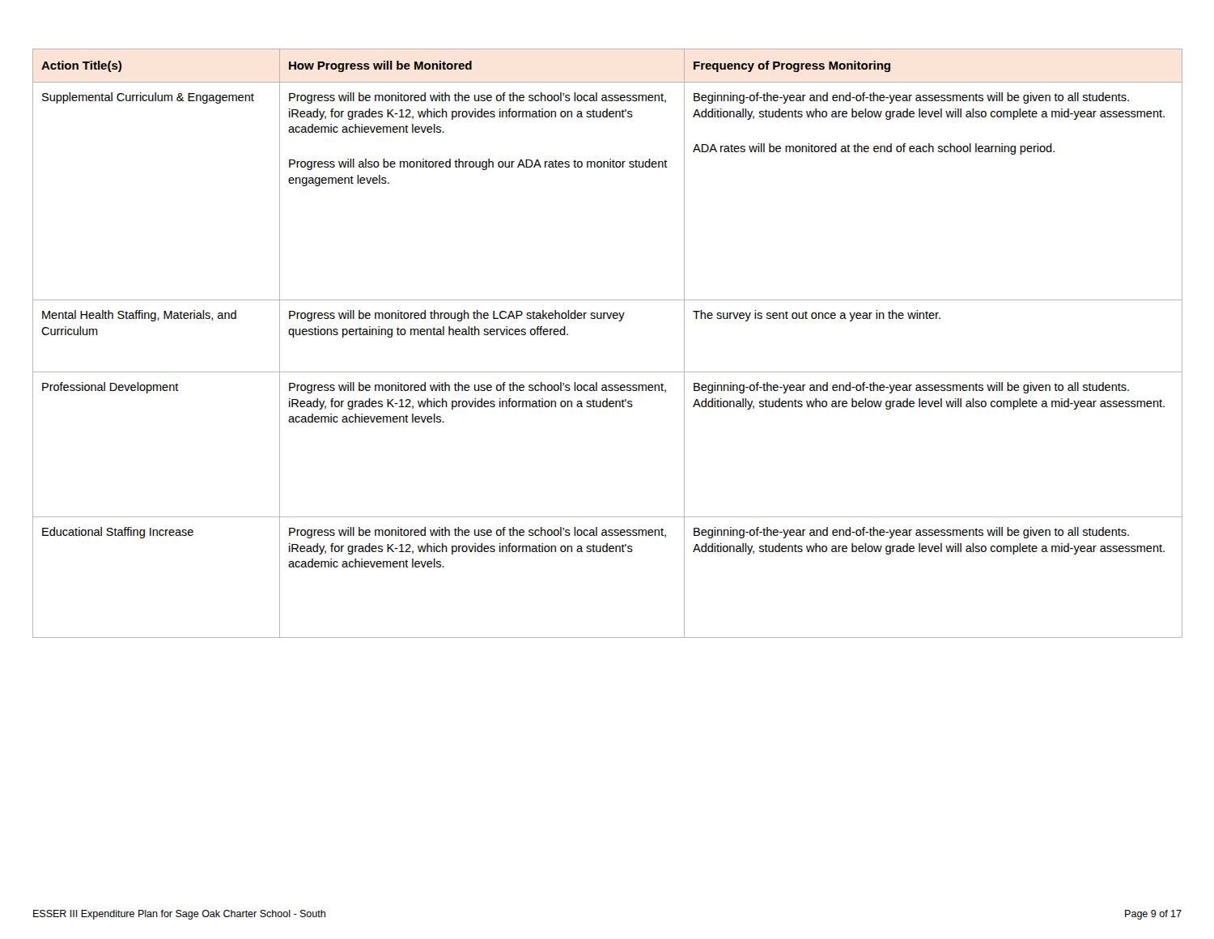| Action Title(s) | How Progress will be Monitored | Frequency of Progress Monitoring |
| --- | --- | --- |
| Supplemental Curriculum & Engagement | Progress will be monitored with the use of the school’s local assessment, iReady, for grades K-12, which provides information on a student's academic achievement levels. Progress will also be monitored through our ADA rates to monitor student engagement levels. | Beginning-of-the-year and end-of-the-year assessments will be given to all students. Additionally, students who are below grade level will also complete a mid-year assessment. ADA rates will be monitored at the end of each school learning period. |
| Mental Health Staffing, Materials, and Curriculum | Progress will be monitored through the LCAP stakeholder survey questions pertaining to mental health services offered. | The survey is sent out once a year in the winter. |
| Professional Development | Progress will be monitored with the use of the school’s local assessment, iReady, for grades K-12, which provides information on a student's academic achievement levels. | Beginning-of-the-year and end-of-the-year assessments will be given to all students. Additionally, students who are below grade level will also complete a mid-year assessment. |
| Educational Staffing Increase | Progress will be monitored with the use of the school’s local assessment, iReady, for grades K-12, which provides information on a student's academic achievement levels. | Beginning-of-the-year and end-of-the-year assessments will be given to all students. Additionally, students who are below grade level will also complete a mid-year assessment. |
ESSER III Expenditure Plan for Sage Oak Charter School - South Page 9 of 17